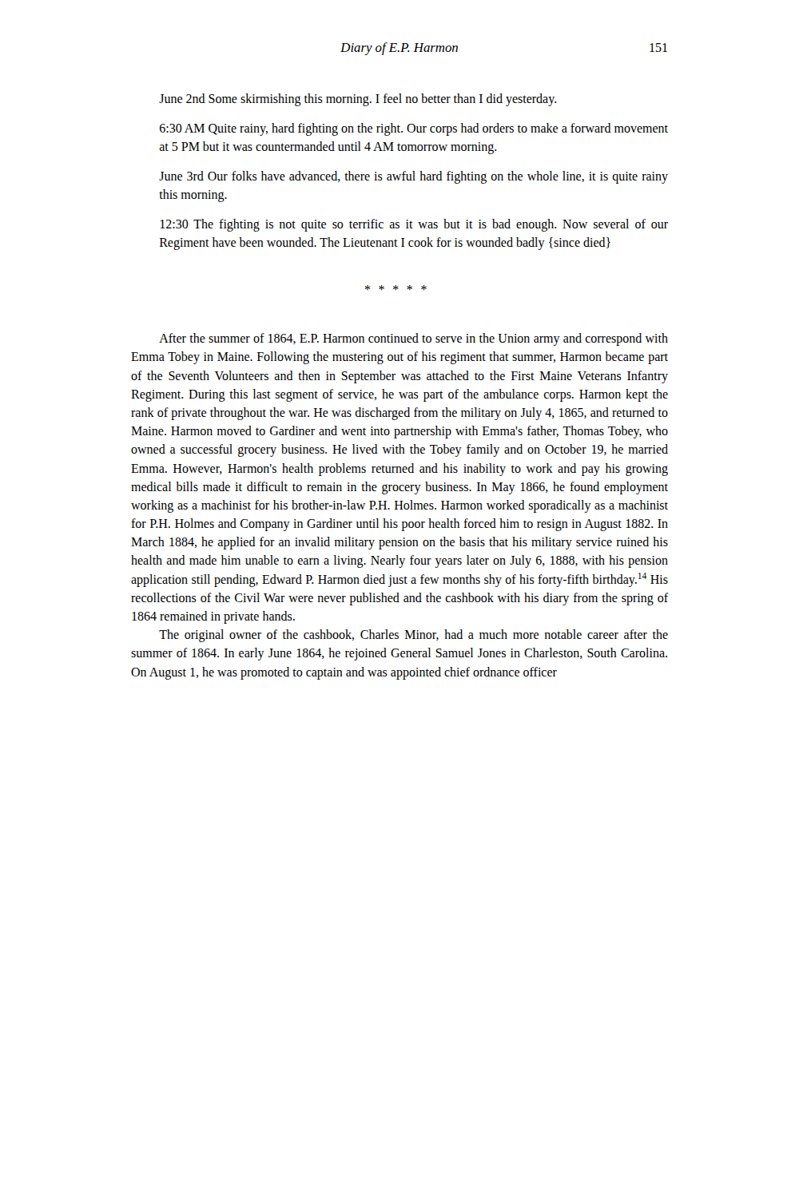Diary of E.P. Harmon 151
June 2nd Some skirmishing this morning. I feel no better than I did yesterday.
6:30 AM Quite rainy, hard fighting on the right. Our corps had orders to make a forward movement at 5 PM but it was countermanded until 4 AM tomorrow morning.
June 3rd Our folks have advanced, there is awful hard fighting on the whole line, it is quite rainy this morning.
12:30 The fighting is not quite so terrific as it was but it is bad enough. Now several of our Regiment have been wounded. The Lieutenant I cook for is wounded badly {since died}
*****
After the summer of 1864, E.P. Harmon continued to serve in the Union army and correspond with Emma Tobey in Maine. Following the mustering out of his regiment that summer, Harmon became part of the Seventh Volunteers and then in September was attached to the First Maine Veterans Infantry Regiment. During this last segment of service, he was part of the ambulance corps. Harmon kept the rank of private throughout the war. He was discharged from the military on July 4, 1865, and returned to Maine. Harmon moved to Gardiner and went into partnership with Emma's father, Thomas Tobey, who owned a successful grocery business. He lived with the Tobey family and on October 19, he married Emma. However, Harmon's health problems returned and his inability to work and pay his growing medical bills made it difficult to remain in the grocery business. In May 1866, he found employment working as a machinist for his brother-in-law P.H. Holmes. Harmon worked sporadically as a machinist for P.H. Holmes and Company in Gardiner until his poor health forced him to resign in August 1882. In March 1884, he applied for an invalid military pension on the basis that his military service ruined his health and made him unable to earn a living. Nearly four years later on July 6, 1888, with his pension application still pending, Edward P. Harmon died just a few months shy of his forty-fifth birthday.14 His recollections of the Civil War were never published and the cashbook with his diary from the spring of 1864 remained in private hands.
The original owner of the cashbook, Charles Minor, had a much more notable career after the summer of 1864. In early June 1864, he rejoined General Samuel Jones in Charleston, South Carolina. On August 1, he was promoted to captain and was appointed chief ordnance officer